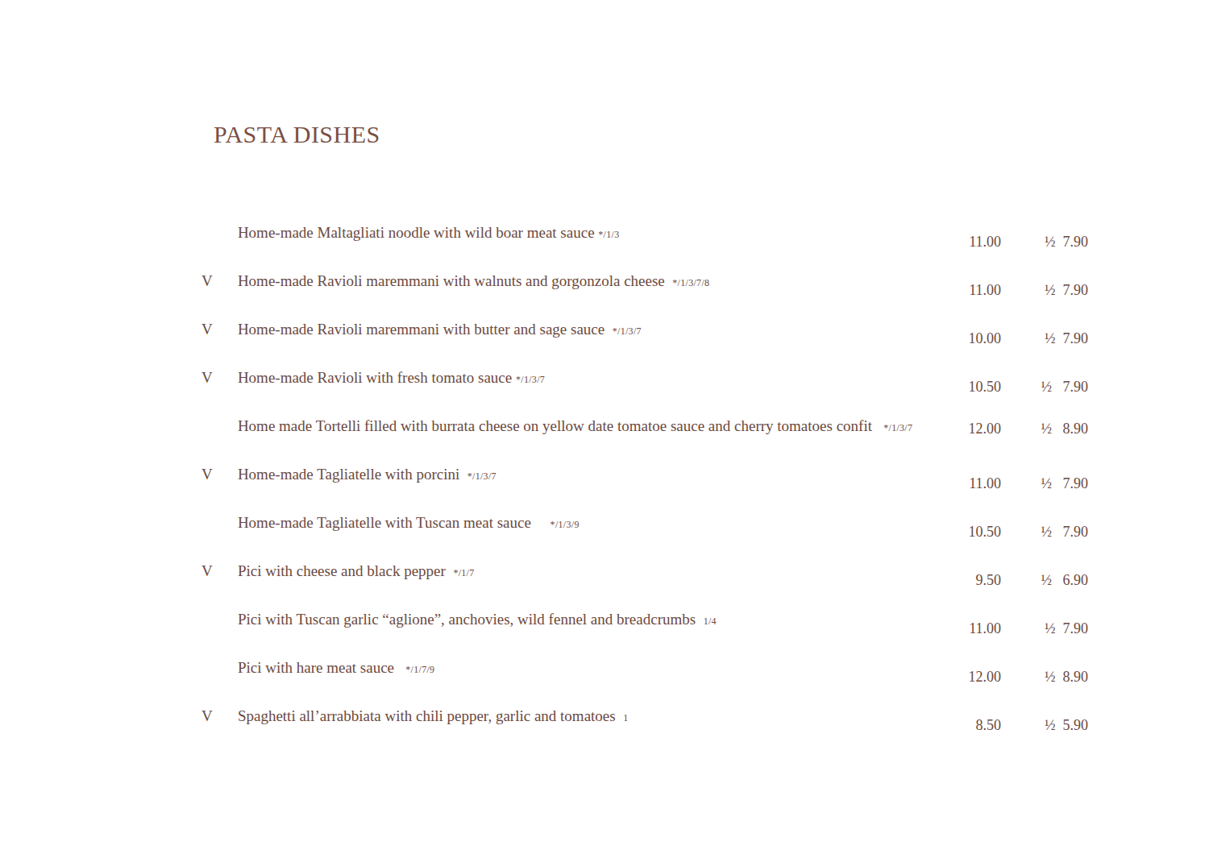PASTA DISHES
| | Home-made Maltagliati noodle with wild boar meat sauce */1/3 | 11.00 | ½ 7.90 |
| V | Home-made Ravioli maremmani with walnuts and gorgonzola cheese */1/3/7/8 | 11.00 | ½ 7.90 |
| V | Home-made Ravioli maremmani with butter and sage sauce */1/3/7 | 10.00 | ½ 7.90 |
| V | Home-made Ravioli with fresh tomato sauce */1/3/7 | 10.50 | ½ 7.90 |
| | Home made Tortelli filled with burrata cheese on yellow date tomatoe sauce and cherry tomatoes confit */1/3/7 | 12.00 | ½ 8.90 |
| V | Home-made Tagliatelle with porcini */1/3/7 | 11.00 | ½ 7.90 |
| | Home-made Tagliatelle with Tuscan meat sauce */1/3/9 | 10.50 | ½ 7.90 |
| V | Pici with cheese and black pepper */1/7 | 9.50 | ½ 6.90 |
| | Pici with Tuscan garlic “aglione”, anchovies, wild fennel and breadcrumbs 1/4 | 11.00 | ½ 7.90 |
| | Pici with hare meat sauce */1/7/9 | 12.00 | ½ 8.90 |
| V | Spaghetti all’arrabbiata with chili pepper, garlic and tomatoes 1 | 8.50 | ½ 5.90 |